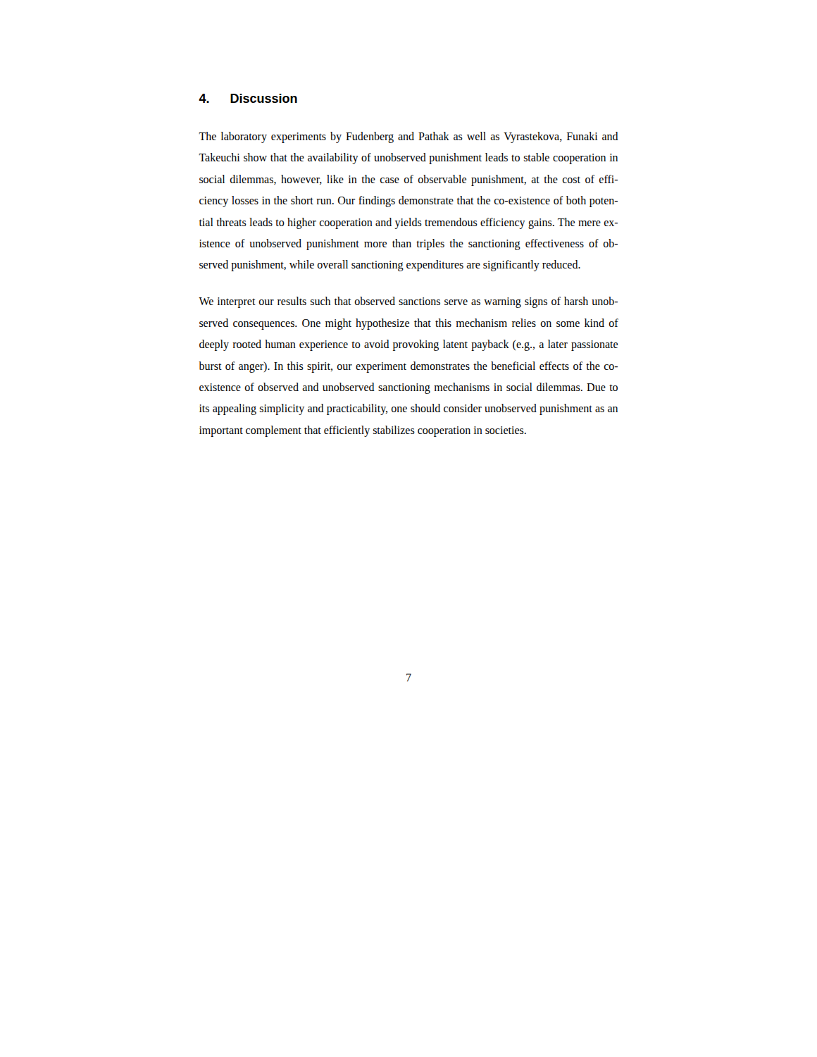4. Discussion
The laboratory experiments by Fudenberg and Pathak as well as Vyrastekova, Funaki and Takeuchi show that the availability of unobserved punishment leads to stable cooperation in social dilemmas, however, like in the case of observable punishment, at the cost of efficiency losses in the short run. Our findings demonstrate that the co-existence of both potential threats leads to higher cooperation and yields tremendous efficiency gains. The mere existence of unobserved punishment more than triples the sanctioning effectiveness of observed punishment, while overall sanctioning expenditures are significantly reduced.
We interpret our results such that observed sanctions serve as warning signs of harsh unobserved consequences. One might hypothesize that this mechanism relies on some kind of deeply rooted human experience to avoid provoking latent payback (e.g., a later passionate burst of anger). In this spirit, our experiment demonstrates the beneficial effects of the co-existence of observed and unobserved sanctioning mechanisms in social dilemmas. Due to its appealing simplicity and practicability, one should consider unobserved punishment as an important complement that efficiently stabilizes cooperation in societies.
7